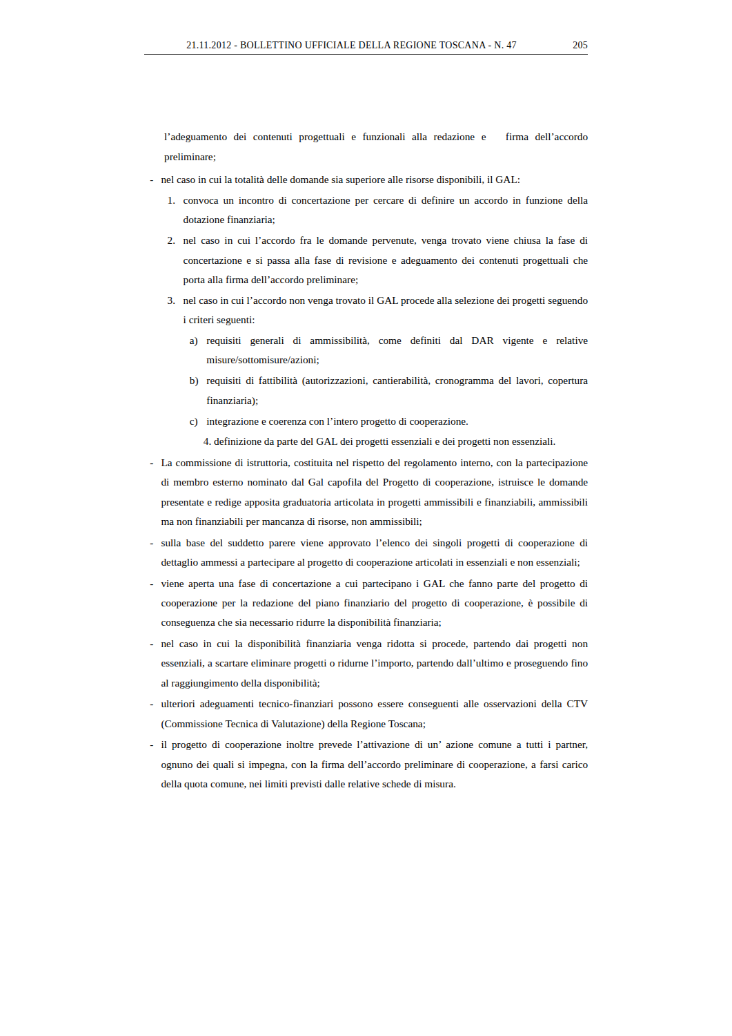21.11.2012 - BOLLETTINO UFFICIALE DELLA REGIONE TOSCANA - N. 47
205
l’adeguamento dei contenuti progettuali e funzionali alla redazione e firma dell’accordo preliminare;
nel caso in cui la totalità delle domande sia superiore alle risorse disponibili, il GAL:
convoca un incontro di concertazione per cercare di definire un accordo in funzione della dotazione finanziaria;
nel caso in cui l’accordo fra le domande pervenute, venga trovato viene chiusa la fase di concertazione e si passa alla fase di revisione e adeguamento dei contenuti progettuali che porta alla firma dell’accordo preliminare;
nel caso in cui l’accordo non venga trovato il GAL procede alla selezione dei progetti seguendo i criteri seguenti:
requisiti generali di ammissibilità, come definiti dal DAR vigente e relative misure/sottomisure/azioni;
requisiti di fattibilità (autorizzazioni, cantierabilità, cronogramma del lavori, copertura finanziaria);
integrazione e coerenza con l’intero progetto di cooperazione.
4. definizione da parte del GAL dei progetti essenziali e dei progetti non essenziali.
La commissione di istruttoria, costituita nel rispetto del regolamento interno, con la partecipazione di membro esterno nominato dal Gal capofila del Progetto di cooperazione, istruisce le domande presentate e redige apposita graduatoria articolata in progetti ammissibili e finanziabili, ammissibili ma non finanziabili per mancanza di risorse, non ammissibili;
sulla base del suddetto parere viene approvato l’elenco dei singoli progetti di cooperazione di dettaglio ammessi a partecipare al progetto di cooperazione articolati in essenziali e non essenziali;
viene aperta una fase di concertazione a cui partecipano i GAL che fanno parte del progetto di cooperazione per la redazione del piano finanziario del progetto di cooperazione, è possibile di conseguenza che sia necessario ridurre la disponibilità finanziaria;
nel caso in cui la disponibilità finanziaria venga ridotta si procede, partendo dai progetti non essenziali, a scartare eliminare progetti o ridurne l’importo, partendo dall’ultimo e proseguendo fino al raggiungimento della disponibilità;
ulteriori adeguamenti tecnico-finanziari possono essere conseguenti alle osservazioni della CTV (Commissione Tecnica di Valutazione) della Regione Toscana;
il progetto di cooperazione inoltre prevede l’attivazione di un’ azione comune a tutti i partner, ognuno dei quali si impegna, con la firma dell’accordo preliminare di cooperazione, a farsi carico della quota comune, nei limiti previsti dalle relative schede di misura.